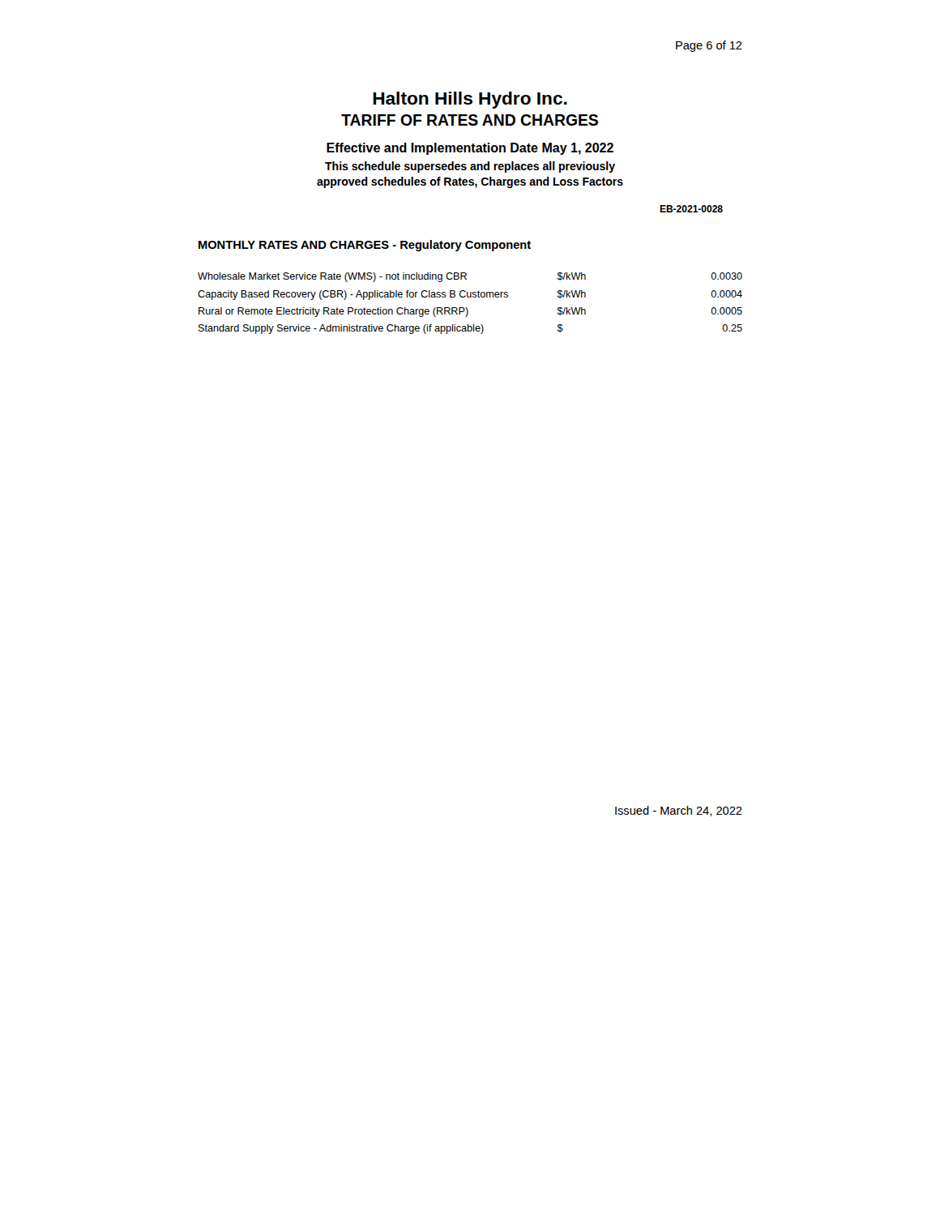Page 6 of 12
Halton Hills Hydro Inc.
TARIFF OF RATES AND CHARGES
Effective and Implementation Date May 1, 2022
This schedule supersedes and replaces all previously
approved schedules of Rates, Charges and Loss Factors
EB-2021-0028
MONTHLY RATES AND CHARGES - Regulatory Component
| Wholesale Market Service Rate (WMS) - not including CBR | $/kWh | 0.0030 |
| Capacity Based Recovery (CBR) - Applicable for Class B Customers | $/kWh | 0.0004 |
| Rural or Remote Electricity Rate Protection Charge (RRRP) | $/kWh | 0.0005 |
| Standard Supply Service - Administrative Charge (if applicable) | $ | 0.25 |
Issued - March 24, 2022